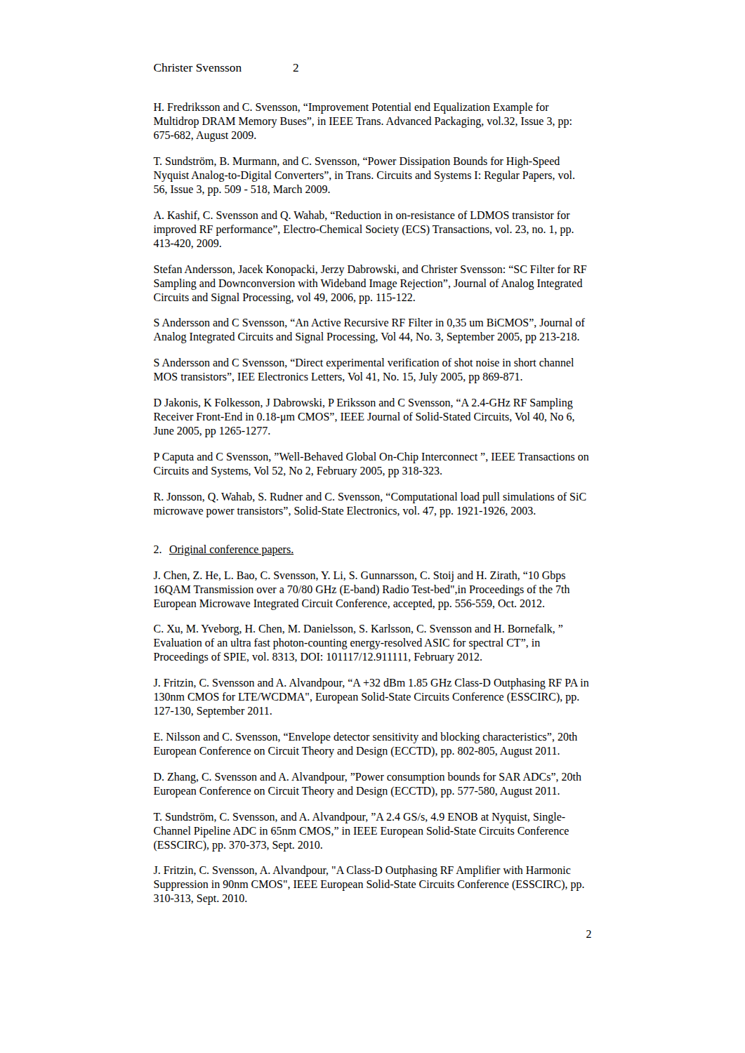Christer Svensson 2
H. Fredriksson and C. Svensson, “Improvement Potential end Equalization Example for Multidrop DRAM Memory Buses”, in IEEE Trans. Advanced Packaging, vol.32, Issue 3, pp: 675-682, August 2009.
T. Sundström, B. Murmann, and C. Svensson, “Power Dissipation Bounds for High-Speed Nyquist Analog-to-Digital Converters”, in Trans. Circuits and Systems I: Regular Papers, vol. 56, Issue 3, pp. 509 - 518, March 2009.
A. Kashif, C. Svensson and Q. Wahab, “Reduction in on-resistance of LDMOS transistor for improved RF performance”, Electro-Chemical Society (ECS) Transactions, vol. 23, no. 1, pp. 413-420, 2009.
Stefan Andersson, Jacek Konopacki, Jerzy Dabrowski, and Christer Svensson: “SC Filter for RF Sampling and Downconversion with Wideband Image Rejection”, Journal of Analog Integrated Circuits and Signal Processing, vol 49, 2006, pp. 115-122.
S Andersson and C Svensson, “An Active Recursive RF Filter in 0,35 um BiCMOS”, Journal of Analog Integrated Circuits and Signal Processing, Vol 44, No. 3, September 2005, pp 213-218.
S Andersson and C Svensson, “Direct experimental verification of shot noise in short channel MOS transistors”, IEE Electronics Letters, Vol 41, No. 15, July 2005, pp 869-871.
D Jakonis, K Folkesson, J Dabrowski, P Eriksson and C Svensson, “A 2.4-GHz RF Sampling Receiver Front-End in 0.18-μm CMOS”, IEEE Journal of Solid-Stated Circuits, Vol 40, No 6, June 2005, pp 1265-1277.
P Caputa and C Svensson, ”Well-Behaved Global On-Chip Interconnect ”, IEEE Transactions on Circuits and Systems, Vol 52, No 2, February 2005, pp 318-323.
R. Jonsson, Q. Wahab, S. Rudner and C. Svensson, “Computational load pull simulations of SiC microwave power transistors”, Solid-State Electronics, vol. 47, pp. 1921-1926, 2003.
2. Original conference papers.
J. Chen, Z. He, L. Bao, C. Svensson, Y. Li, S. Gunnarsson, C. Stoij and H. Zirath, “10 Gbps 16QAM Transmission over a 70/80 GHz (E-band) Radio Test-bed",in Proceedings of the 7th European Microwave Integrated Circuit Conference, accepted, pp. 556-559, Oct. 2012.
C. Xu, M. Yveborg, H. Chen, M. Danielsson, S. Karlsson, C. Svensson and H. Bornefalk, ” Evaluation of an ultra fast photon-counting energy-resolved ASIC for spectral CT”, in Proceedings of SPIE, vol. 8313, DOI: 101117/12.911111, February 2012.
J. Fritzin, C. Svensson and A. Alvandpour, “A +32 dBm 1.85 GHz Class-D Outphasing RF PA in 130nm CMOS for LTE/WCDMA", European Solid-State Circuits Conference (ESSCIRC), pp. 127-130, September 2011.
E. Nilsson and C. Svensson, “Envelope detector sensitivity and blocking characteristics”, 20th European Conference on Circuit Theory and Design (ECCTD), pp. 802-805, August 2011.
D. Zhang, C. Svensson and A. Alvandpour, ”Power consumption bounds for SAR ADCs”, 20th European Conference on Circuit Theory and Design (ECCTD), pp. 577-580, August 2011.
T. Sundström, C. Svensson, and A. Alvandpour, ”A 2.4 GS/s, 4.9 ENOB at Nyquist, Single-Channel Pipeline ADC in 65nm CMOS,” in IEEE European Solid-State Circuits Conference (ESSCIRC), pp. 370-373, Sept. 2010.
J. Fritzin, C. Svensson, A. Alvandpour, "A Class-D Outphasing RF Amplifier with Harmonic Suppression in 90nm CMOS", IEEE European Solid-State Circuits Conference (ESSCIRC), pp. 310-313, Sept. 2010.
2